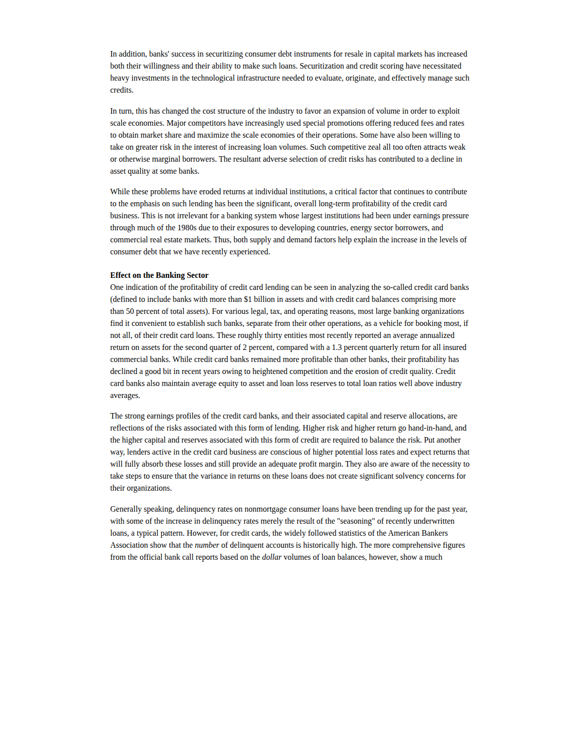In addition, banks' success in securitizing consumer debt instruments for resale in capital markets has increased both their willingness and their ability to make such loans. Securitization and credit scoring have necessitated heavy investments in the technological infrastructure needed to evaluate, originate, and effectively manage such credits.
In turn, this has changed the cost structure of the industry to favor an expansion of volume in order to exploit scale economies. Major competitors have increasingly used special promotions offering reduced fees and rates to obtain market share and maximize the scale economies of their operations. Some have also been willing to take on greater risk in the interest of increasing loan volumes. Such competitive zeal all too often attracts weak or otherwise marginal borrowers. The resultant adverse selection of credit risks has contributed to a decline in asset quality at some banks.
While these problems have eroded returns at individual institutions, a critical factor that continues to contribute to the emphasis on such lending has been the significant, overall long-term profitability of the credit card business. This is not irrelevant for a banking system whose largest institutions had been under earnings pressure through much of the 1980s due to their exposures to developing countries, energy sector borrowers, and commercial real estate markets. Thus, both supply and demand factors help explain the increase in the levels of consumer debt that we have recently experienced.
Effect on the Banking Sector
One indication of the profitability of credit card lending can be seen in analyzing the so-called credit card banks (defined to include banks with more than $1 billion in assets and with credit card balances comprising more than 50 percent of total assets). For various legal, tax, and operating reasons, most large banking organizations find it convenient to establish such banks, separate from their other operations, as a vehicle for booking most, if not all, of their credit card loans. These roughly thirty entities most recently reported an average annualized return on assets for the second quarter of 2 percent, compared with a 1.3 percent quarterly return for all insured commercial banks. While credit card banks remained more profitable than other banks, their profitability has declined a good bit in recent years owing to heightened competition and the erosion of credit quality. Credit card banks also maintain average equity to asset and loan loss reserves to total loan ratios well above industry averages.
The strong earnings profiles of the credit card banks, and their associated capital and reserve allocations, are reflections of the risks associated with this form of lending. Higher risk and higher return go hand-in-hand, and the higher capital and reserves associated with this form of credit are required to balance the risk. Put another way, lenders active in the credit card business are conscious of higher potential loss rates and expect returns that will fully absorb these losses and still provide an adequate profit margin. They also are aware of the necessity to take steps to ensure that the variance in returns on these loans does not create significant solvency concerns for their organizations.
Generally speaking, delinquency rates on nonmortgage consumer loans have been trending up for the past year, with some of the increase in delinquency rates merely the result of the "seasoning" of recently underwritten loans, a typical pattern. However, for credit cards, the widely followed statistics of the American Bankers Association show that the number of delinquent accounts is historically high. The more comprehensive figures from the official bank call reports based on the dollar volumes of loan balances, however, show a much